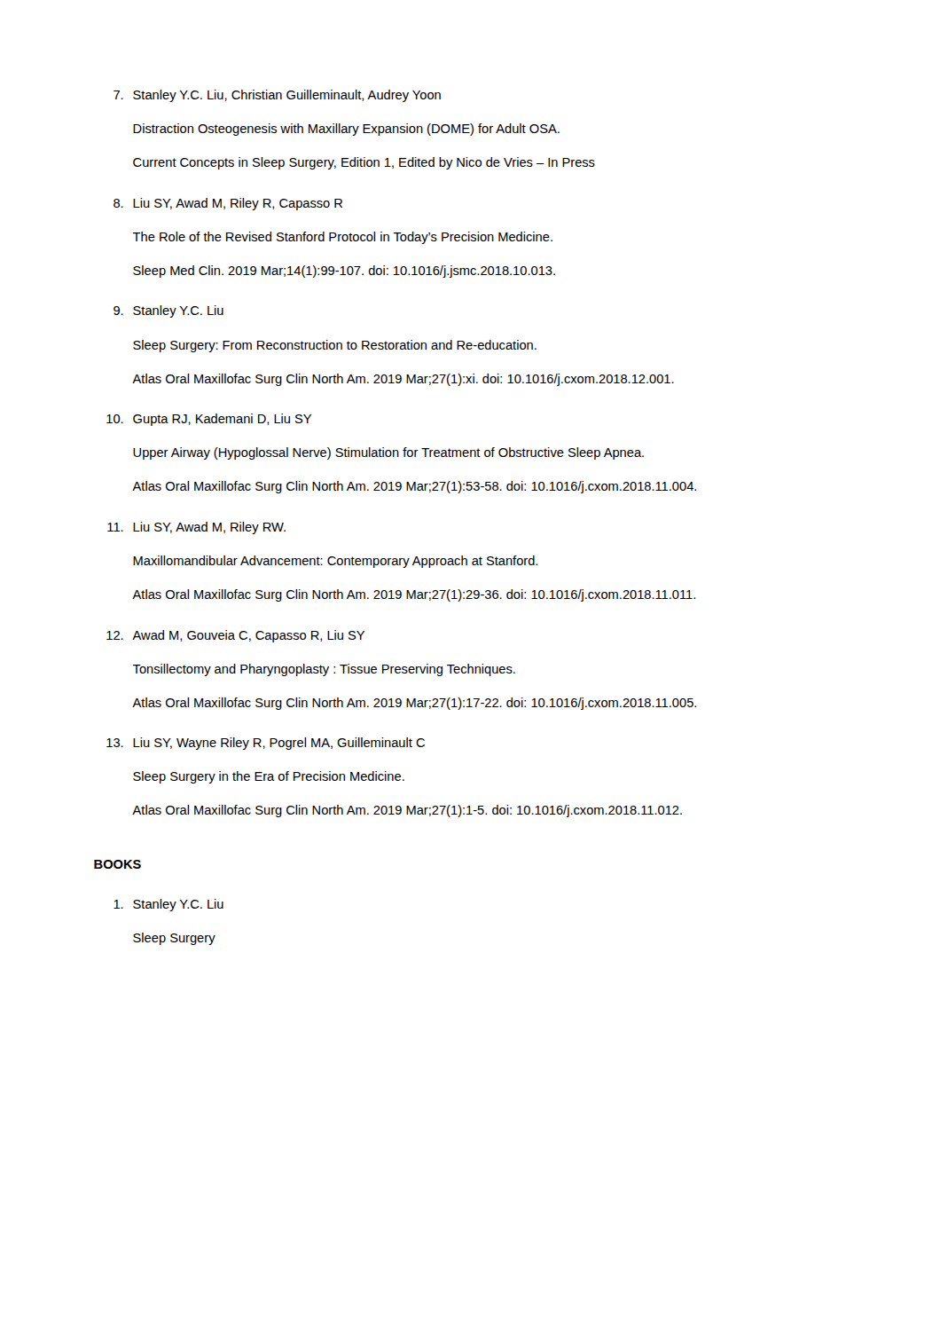Stanley Y.C. Liu, Christian Guilleminault, Audrey Yoon
Distraction Osteogenesis with Maxillary Expansion (DOME) for Adult OSA.
Current Concepts in Sleep Surgery, Edition 1, Edited by Nico de Vries – In Press
Liu SY, Awad M, Riley R, Capasso R
The Role of the Revised Stanford Protocol in Today’s Precision Medicine.
Sleep Med Clin. 2019 Mar;14(1):99-107. doi: 10.1016/j.jsmc.2018.10.013.
Stanley Y.C. Liu
Sleep Surgery: From Reconstruction to Restoration and Re-education.
Atlas Oral Maxillofac Surg Clin North Am. 2019 Mar;27(1):xi. doi: 10.1016/j.cxom.2018.12.001.
Gupta RJ, Kademani D, Liu SY
Upper Airway (Hypoglossal Nerve) Stimulation for Treatment of Obstructive Sleep Apnea.
Atlas Oral Maxillofac Surg Clin North Am. 2019 Mar;27(1):53-58. doi: 10.1016/j.cxom.2018.11.004.
Liu SY, Awad M, Riley RW.
Maxillomandibular Advancement: Contemporary Approach at Stanford.
Atlas Oral Maxillofac Surg Clin North Am. 2019 Mar;27(1):29-36. doi: 10.1016/j.cxom.2018.11.011.
Awad M, Gouveia C, Capasso R, Liu SY
Tonsillectomy and Pharyngoplasty : Tissue Preserving Techniques.
Atlas Oral Maxillofac Surg Clin North Am. 2019 Mar;27(1):17-22. doi: 10.1016/j.cxom.2018.11.005.
Liu SY, Wayne Riley R, Pogrel MA, Guilleminault C
Sleep Surgery in the Era of Precision Medicine.
Atlas Oral Maxillofac Surg Clin North Am. 2019 Mar;27(1):1-5. doi: 10.1016/j.cxom.2018.11.012.
BOOKS
Stanley Y.C. Liu
Sleep Surgery